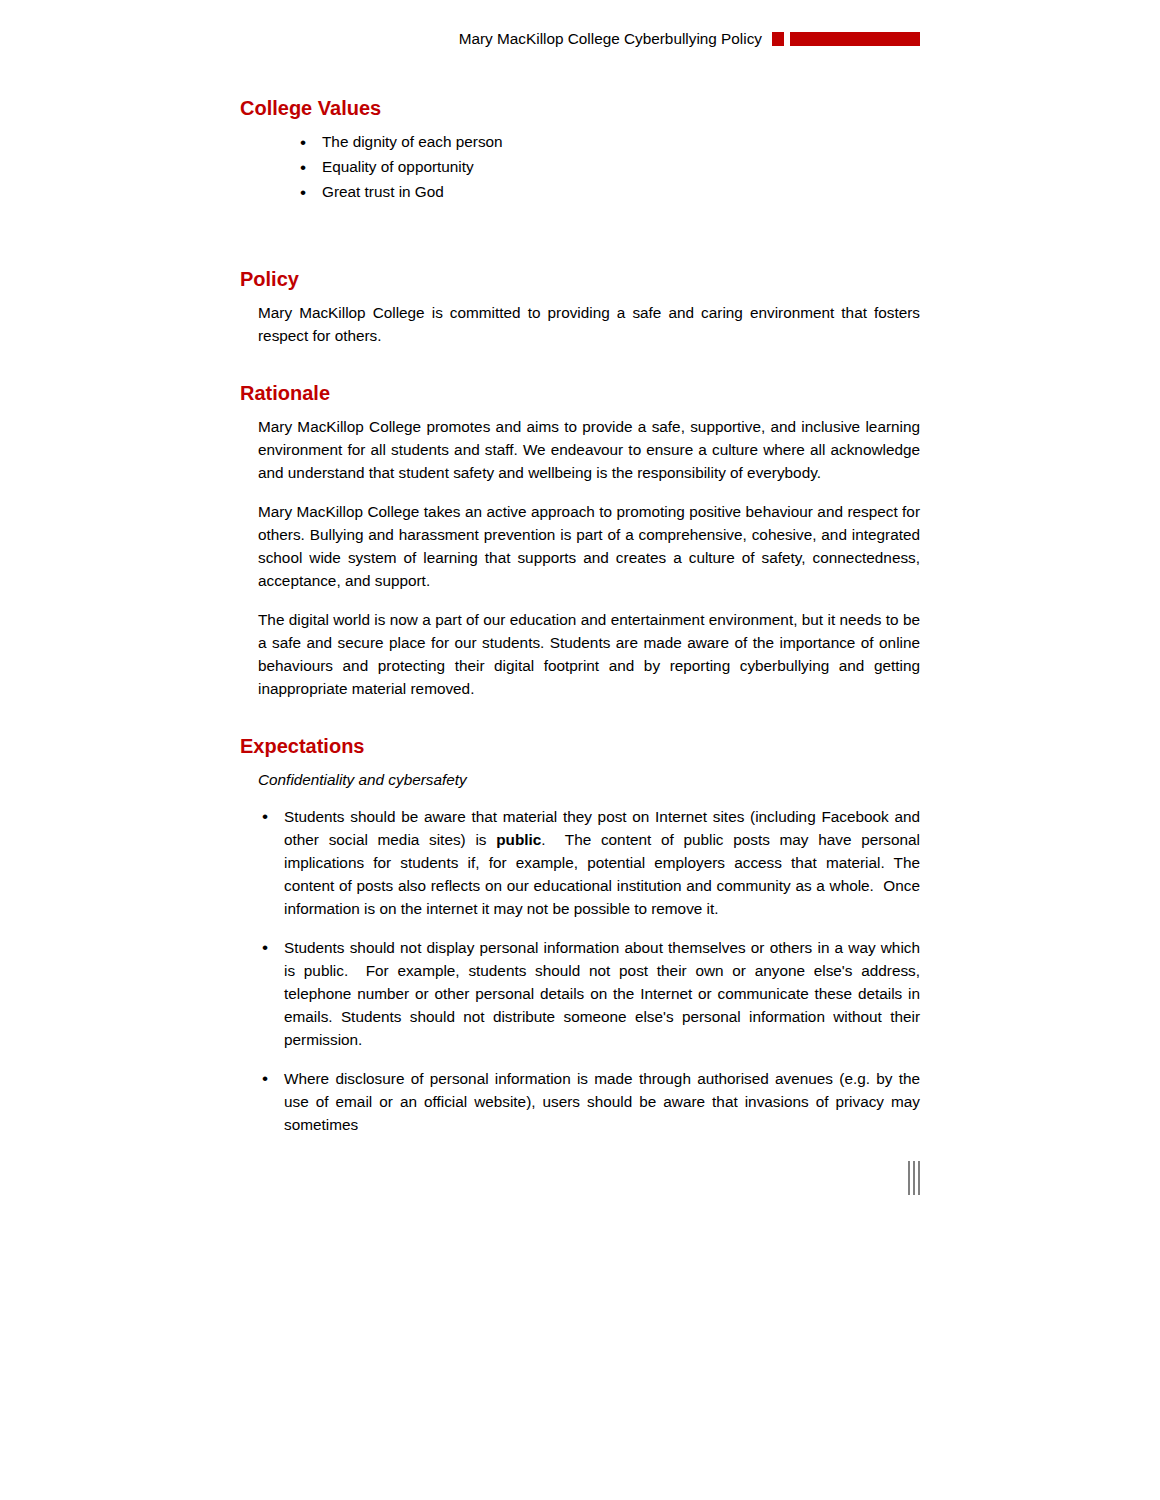Mary MacKillop College Cyberbullying Policy
College Values
The dignity of each person
Equality of opportunity
Great trust in God
Policy
Mary MacKillop College is committed to providing a safe and caring environment that fosters respect for others.
Rationale
Mary MacKillop College promotes and aims to provide a safe, supportive, and inclusive learning environment for all students and staff. We endeavour to ensure a culture where all acknowledge and understand that student safety and wellbeing is the responsibility of everybody.
Mary MacKillop College takes an active approach to promoting positive behaviour and respect for others. Bullying and harassment prevention is part of a comprehensive, cohesive, and integrated school wide system of learning that supports and creates a culture of safety, connectedness, acceptance, and support.
The digital world is now a part of our education and entertainment environment, but it needs to be a safe and secure place for our students. Students are made aware of the importance of online behaviours and protecting their digital footprint and by reporting cyberbullying and getting inappropriate material removed.
Expectations
Confidentiality and cybersafety
Students should be aware that material they post on Internet sites (including Facebook and other social media sites) is public. The content of public posts may have personal implications for students if, for example, potential employers access that material. The content of posts also reflects on our educational institution and community as a whole. Once information is on the internet it may not be possible to remove it.
Students should not display personal information about themselves or others in a way which is public. For example, students should not post their own or anyone else's address, telephone number or other personal details on the Internet or communicate these details in emails. Students should not distribute someone else's personal information without their permission.
Where disclosure of personal information is made through authorised avenues (e.g. by the use of email or an official website), users should be aware that invasions of privacy may sometimes